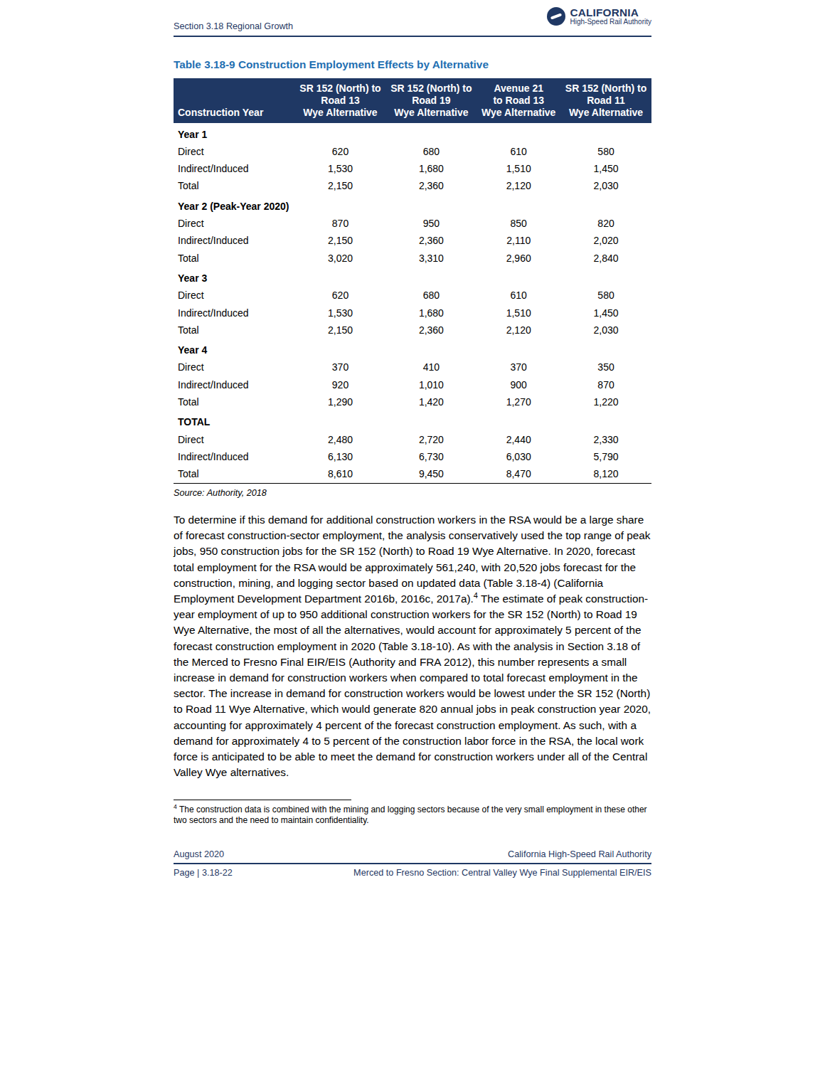Section 3.18 Regional Growth
CALIFORNIA
High-Speed Rail Authority
Table 3.18-9 Construction Employment Effects by Alternative
| Construction Year | SR 152 (North) to Road 13 Wye Alternative | SR 152 (North) to Road 19 Wye Alternative | Avenue 21 to Road 13 Wye Alternative | SR 152 (North) to Road 11 Wye Alternative |
| --- | --- | --- | --- | --- |
| Year 1 | | | | |
| Direct | 620 | 680 | 610 | 580 |
| Indirect/Induced | 1,530 | 1,680 | 1,510 | 1,450 |
| Total | 2,150 | 2,360 | 2,120 | 2,030 |
| Year 2 (Peak-Year 2020) | | | | |
| Direct | 870 | 950 | 850 | 820 |
| Indirect/Induced | 2,150 | 2,360 | 2,110 | 2,020 |
| Total | 3,020 | 3,310 | 2,960 | 2,840 |
| Year 3 | | | | |
| Direct | 620 | 680 | 610 | 580 |
| Indirect/Induced | 1,530 | 1,680 | 1,510 | 1,450 |
| Total | 2,150 | 2,360 | 2,120 | 2,030 |
| Year 4 | | | | |
| Direct | 370 | 410 | 370 | 350 |
| Indirect/Induced | 920 | 1,010 | 900 | 870 |
| Total | 1,290 | 1,420 | 1,270 | 1,220 |
| TOTAL | | | | |
| Direct | 2,480 | 2,720 | 2,440 | 2,330 |
| Indirect/Induced | 6,130 | 6,730 | 6,030 | 5,790 |
| Total | 8,610 | 9,450 | 8,470 | 8,120 |
Source: Authority, 2018
To determine if this demand for additional construction workers in the RSA would be a large share of forecast construction-sector employment, the analysis conservatively used the top range of peak jobs, 950 construction jobs for the SR 152 (North) to Road 19 Wye Alternative. In 2020, forecast total employment for the RSA would be approximately 561,240, with 20,520 jobs forecast for the construction, mining, and logging sector based on updated data (Table 3.18-4) (California Employment Development Department 2016b, 2016c, 2017a).4 The estimate of peak construction-year employment of up to 950 additional construction workers for the SR 152 (North) to Road 19 Wye Alternative, the most of all the alternatives, would account for approximately 5 percent of the forecast construction employment in 2020 (Table 3.18-10). As with the analysis in Section 3.18 of the Merced to Fresno Final EIR/EIS (Authority and FRA 2012), this number represents a small increase in demand for construction workers when compared to total forecast employment in the sector. The increase in demand for construction workers would be lowest under the SR 152 (North) to Road 11 Wye Alternative, which would generate 820 annual jobs in peak construction year 2020, accounting for approximately 4 percent of the forecast construction employment. As such, with a demand for approximately 4 to 5 percent of the construction labor force in the RSA, the local work force is anticipated to be able to meet the demand for construction workers under all of the Central Valley Wye alternatives.
4 The construction data is combined with the mining and logging sectors because of the very small employment in these other two sectors and the need to maintain confidentiality.
August 2020
California High-Speed Rail Authority
Page | 3.18-22
Merced to Fresno Section: Central Valley Wye Final Supplemental EIR/EIS